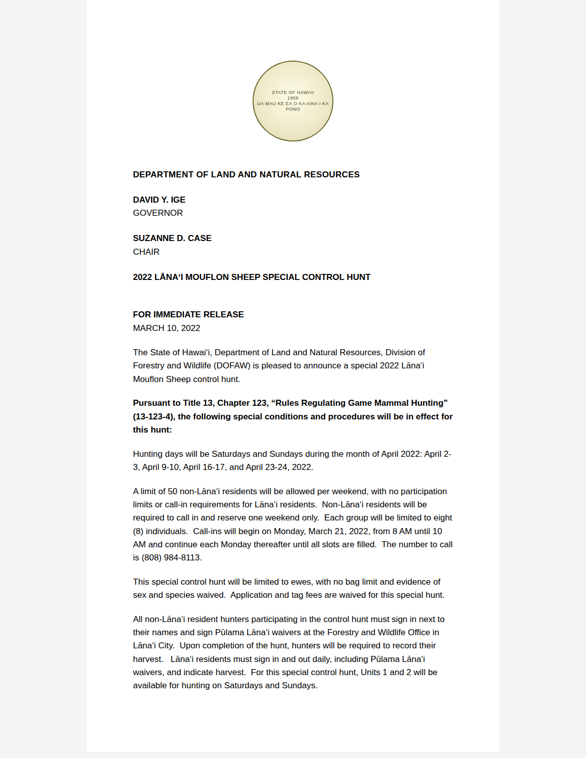STATE OF HAWAII
1959
UA MAU KE EA O KA AINA I KA PONO
DEPARTMENT OF LAND AND NATURAL RESOURCES
DAVID Y. IGE
GOVERNOR
SUZANNE D. CASE
CHAIR
2022 LĀNA‘I MOUFLON SHEEP SPECIAL CONTROL HUNT
FOR IMMEDIATE RELEASE
MARCH 10, 2022
The State of Hawai‘i, Department of Land and Natural Resources, Division of Forestry and Wildlife (DOFAW) is pleased to announce a special 2022 Lāna‘i Mouflon Sheep control hunt.
Pursuant to Title 13, Chapter 123, “Rules Regulating Game Mammal Hunting” (13-123-4), the following special conditions and procedures will be in effect for this hunt:
Hunting days will be Saturdays and Sundays during the month of April 2022: April 2-3, April 9-10, April 16-17, and April 23-24, 2022.
A limit of 50 non-Lāna‘i residents will be allowed per weekend, with no participation limits or call-in requirements for Lāna‘i residents. Non-Lāna‘i residents will be required to call in and reserve one weekend only. Each group will be limited to eight (8) individuals. Call-ins will begin on Monday, March 21, 2022, from 8 AM until 10 AM and continue each Monday thereafter until all slots are filled. The number to call is (808) 984-8113.
This special control hunt will be limited to ewes, with no bag limit and evidence of sex and species waived. Application and tag fees are waived for this special hunt.
All non-Lāna‘i resident hunters participating in the control hunt must sign in next to their names and sign Pūlama Lāna‘i waivers at the Forestry and Wildlife Office in Lāna‘i City. Upon completion of the hunt, hunters will be required to record their harvest. Lāna‘i residents must sign in and out daily, including Pūlama Lāna‘i waivers, and indicate harvest. For this special control hunt, Units 1 and 2 will be available for hunting on Saturdays and Sundays.